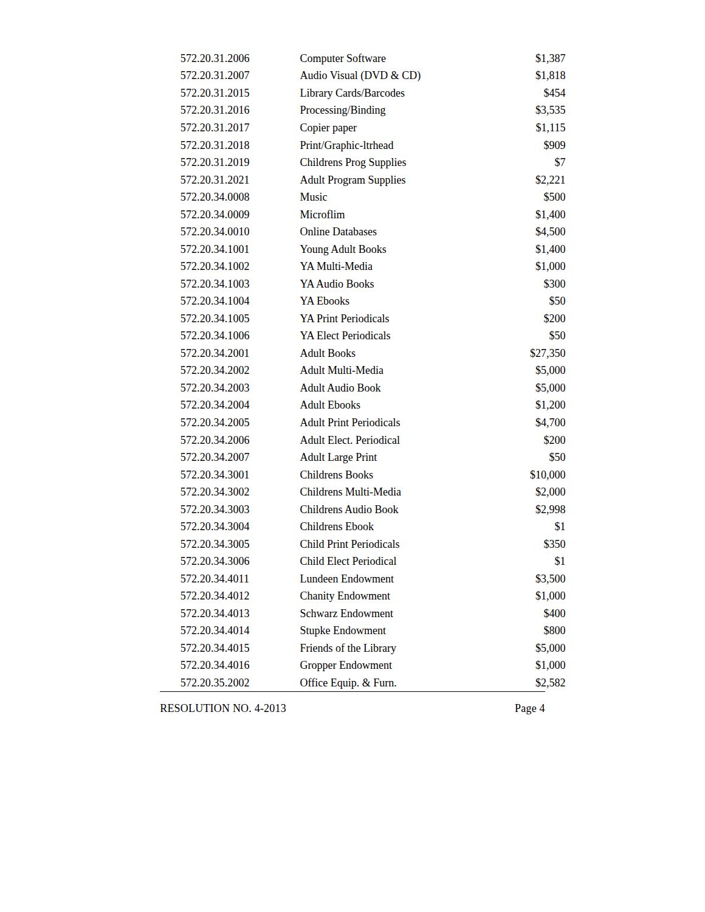| 572.20.31.2006 | Computer Software | $1,387 |
| 572.20.31.2007 | Audio Visual (DVD & CD) | $1,818 |
| 572.20.31.2015 | Library Cards/Barcodes | $454 |
| 572.20.31.2016 | Processing/Binding | $3,535 |
| 572.20.31.2017 | Copier paper | $1,115 |
| 572.20.31.2018 | Print/Graphic-ltrhead | $909 |
| 572.20.31.2019 | Childrens Prog Supplies | $7 |
| 572.20.31.2021 | Adult Program Supplies | $2,221 |
| 572.20.34.0008 | Music | $500 |
| 572.20.34.0009 | Microflim | $1,400 |
| 572.20.34.0010 | Online Databases | $4,500 |
| 572.20.34.1001 | Young Adult Books | $1,400 |
| 572.20.34.1002 | YA Multi-Media | $1,000 |
| 572.20.34.1003 | YA Audio Books | $300 |
| 572.20.34.1004 | YA Ebooks | $50 |
| 572.20.34.1005 | YA Print Periodicals | $200 |
| 572.20.34.1006 | YA Elect Periodicals | $50 |
| 572.20.34.2001 | Adult Books | $27,350 |
| 572.20.34.2002 | Adult Multi-Media | $5,000 |
| 572.20.34.2003 | Adult Audio Book | $5,000 |
| 572.20.34.2004 | Adult Ebooks | $1,200 |
| 572.20.34.2005 | Adult Print Periodicals | $4,700 |
| 572.20.34.2006 | Adult Elect. Periodical | $200 |
| 572.20.34.2007 | Adult Large Print | $50 |
| 572.20.34.3001 | Childrens Books | $10,000 |
| 572.20.34.3002 | Childrens Multi-Media | $2,000 |
| 572.20.34.3003 | Childrens Audio Book | $2,998 |
| 572.20.34.3004 | Childrens Ebook | $1 |
| 572.20.34.3005 | Child Print Periodicals | $350 |
| 572.20.34.3006 | Child Elect Periodical | $1 |
| 572.20.34.4011 | Lundeen Endowment | $3,500 |
| 572.20.34.4012 | Chanity Endowment | $1,000 |
| 572.20.34.4013 | Schwarz Endowment | $400 |
| 572.20.34.4014 | Stupke Endowment | $800 |
| 572.20.34.4015 | Friends of the Library | $5,000 |
| 572.20.34.4016 | Gropper Endowment | $1,000 |
| 572.20.35.2002 | Office Equip. & Furn. | $2,582 |
RESOLUTION NO. 4-2013 Page 4